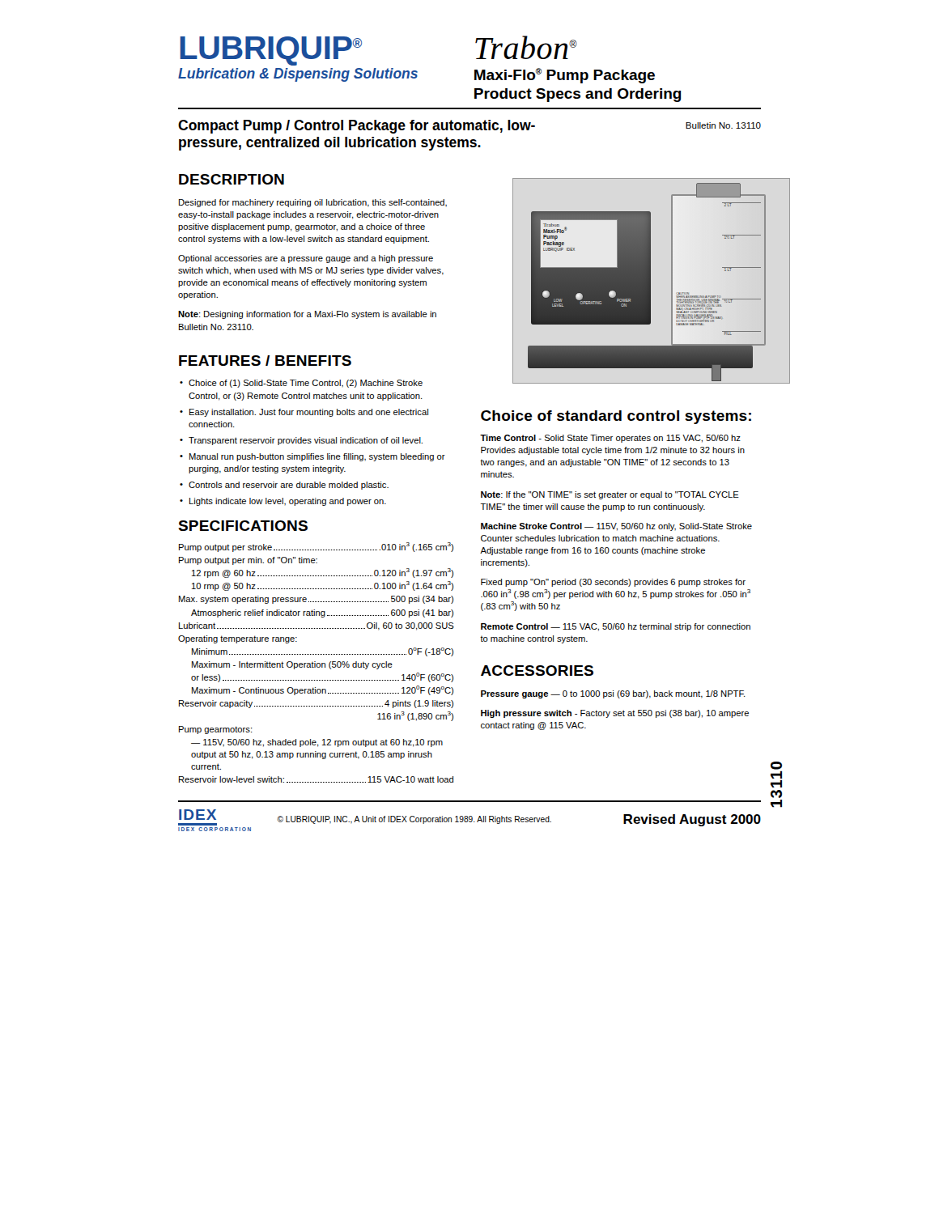LUBRIQUIP®
Lubrication & Dispensing Solutions
Trabon®
Maxi-Flo® Pump Package
Product Specs and Ordering
Compact Pump / Control Package for automatic, low-pressure, centralized oil lubrication systems.
Bulletin No. 13110
DESCRIPTION
Designed for machinery requiring oil lubrication, this self-contained, easy-to-install package includes a reservoir, electric-motor-driven positive displacement pump, gearmotor, and a choice of three control systems with a low-level switch as standard equipment.
Optional accessories are a pressure gauge and a high pressure switch which, when used with MS or MJ series type divider valves, provide an economical means of effectively monitoring system operation.
Note: Designing information for a Maxi-Flo system is available in Bulletin No. 23110.
FEATURES / BENEFITS
Choice of (1) Solid-State Time Control, (2) Machine Stroke Control, or (3) Remote Control matches unit to application.
Easy installation. Just four mounting bolts and one electrical connection.
Transparent reservoir provides visual indication of oil level.
Manual run push-button simplifies line filling, system bleeding or purging, and/or testing system integrity.
Controls and reservoir are durable molded plastic.
Lights indicate low level, operating and power on.
SPECIFICATIONS
Pump output per stroke .010 in3 (.165 cm3)
Pump output per min. of "On" time:
12 rpm @ 60 hz 0.120 in3 (1.97 cm3)
10 rmp @ 50 hz 0.100 in3 (1.64 cm3)
Max. system operating pressure 500 psi (34 bar)
Atmospheric relief indicator rating 600 psi (41 bar)
Lubricant Oil, 60 to 30,000 SUS
Operating temperature range:
Minimum 0oF (-18oC)
Maximum - Intermittent Operation (50% duty cycle
or less) 1400F (60oC)
Maximum - Continuous Operation 1200F (49oC)
Reservoir capacity 4 pints (1.9 liters)
116 in3 (1,890 cm3)
Pump gearmotors:
— 115V, 50/60 hz, shaded pole, 12 rpm output at 60 hz,10 rpm output at 50 hz, 0.13 amp running current, 0.185 amp inrush current.
Reservoir low-level switch: 115 VAC-10 watt load
Trabon
Maxi-Flo®
Pump
Package
LUBRIQUIP IDEX
LOW
LEVEL
OPERATING
POWER
ON
2 LT 1½ LT 1 LT ½ LT FILL
CAUTION
WHEN ASSEMBLING A PUMP TO THE RESERVOIR, USE MINIMAL TIGHTENING TORQUE ON THE MOUNTING SCREWS (20 IN. LBS. MAX) ON A HIGH PT. TYPE SEALANT COMPOUND WHEN INSTALLING GAUGES AND FITTINGS IN PUMP (PTF 1/8 MAX). DO NOT OVERTIGHTEN OR DAMAGE MATERIAL.
Choice of standard control systems:
Time Control - Solid State Timer operates on 115 VAC, 50/60 hz Provides adjustable total cycle time from 1/2 minute to 32 hours in two ranges, and an adjustable "ON TIME" of 12 seconds to 13 minutes.
Note: If the "ON TIME" is set greater or equal to "TOTAL CYCLE TIME" the timer will cause the pump to run continuously.
Machine Stroke Control — 115V, 50/60 hz only, Solid-State Stroke Counter schedules lubrication to match machine actuations. Adjustable range from 16 to 160 counts (machine stroke increments).
Fixed pump "On" period (30 seconds) provides 6 pump strokes for .060 in3 (.98 cm3) per period with 60 hz, 5 pump strokes for .050 in3 (.83 cm3) with 50 hz
Remote Control — 115 VAC, 50/60 hz terminal strip for connection to machine control system.
ACCESSORIES
Pressure gauge — 0 to 1000 psi (69 bar), back mount, 1/8 NPTF.
High pressure switch - Factory set at 550 psi (38 bar), 10 ampere contact rating @ 115 VAC.
13110
IDEX
IDEX CORPORATION
© LUBRIQUIP, INC., A Unit of IDEX Corporation 1989. All Rights Reserved.
Revised August 2000